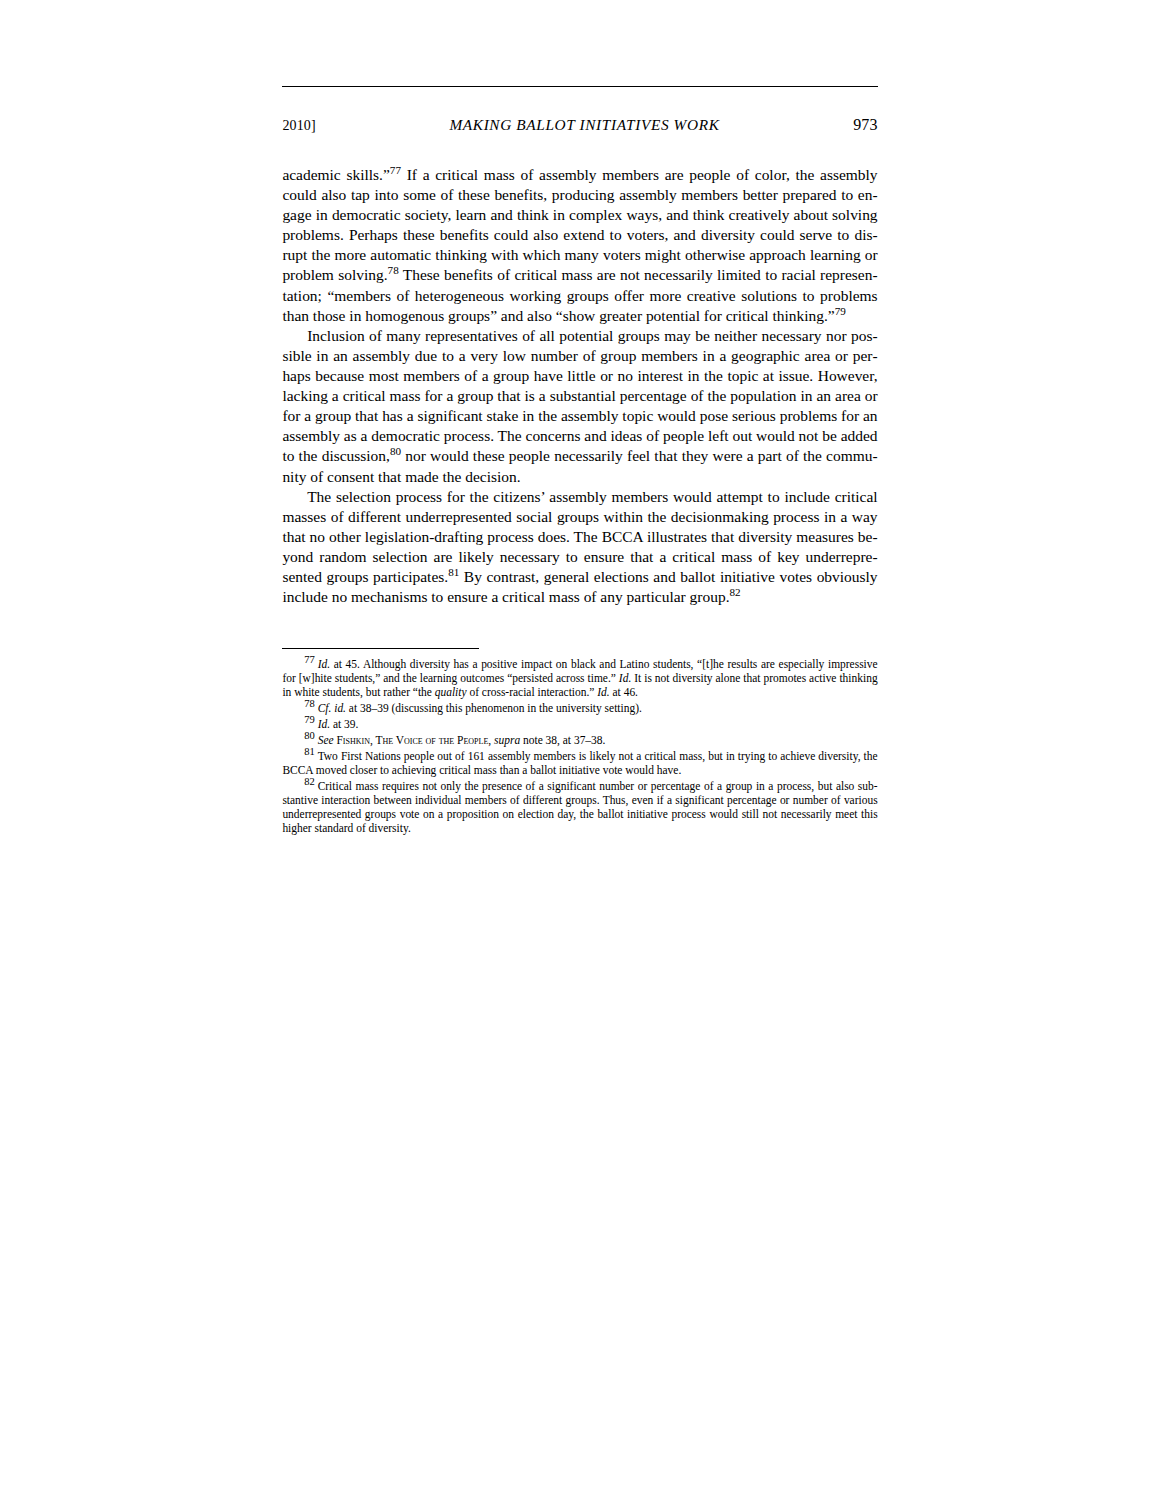2010] MAKING BALLOT INITIATIVES WORK 973
academic skills.”77 If a critical mass of assembly members are people of color, the assembly could also tap into some of these benefits, producing assembly members better prepared to engage in democratic society, learn and think in complex ways, and think creatively about solving problems. Perhaps these benefits could also extend to voters, and diversity could serve to disrupt the more automatic thinking with which many voters might otherwise approach learning or problem solving.78 These benefits of critical mass are not necessarily limited to racial representation; “members of heterogeneous working groups offer more creative solutions to problems than those in homogenous groups” and also “show greater potential for critical thinking.”79
Inclusion of many representatives of all potential groups may be neither necessary nor possible in an assembly due to a very low number of group members in a geographic area or perhaps because most members of a group have little or no interest in the topic at issue. However, lacking a critical mass for a group that is a substantial percentage of the population in an area or for a group that has a significant stake in the assembly topic would pose serious problems for an assembly as a democratic process. The concerns and ideas of people left out would not be added to the discussion,80 nor would these people necessarily feel that they were a part of the community of consent that made the decision.
The selection process for the citizens’ assembly members would attempt to include critical masses of different underrepresented social groups within the decisionmaking process in a way that no other legislation-drafting process does. The BCCA illustrates that diversity measures beyond random selection are likely necessary to ensure that a critical mass of key underrepresented groups participates.81 By contrast, general elections and ballot initiative votes obviously include no mechanisms to ensure a critical mass of any particular group.82
77 Id. at 45. Although diversity has a positive impact on black and Latino students, “[t]he results are especially impressive for [w]hite students,” and the learning outcomes “persisted across time.” Id. It is not diversity alone that promotes active thinking in white students, but rather “the quality of cross-racial interaction.” Id. at 46.
78 Cf. id. at 38–39 (discussing this phenomenon in the university setting).
79 Id. at 39.
80 See Fishkin, The Voice of the People, supra note 38, at 37–38.
81 Two First Nations people out of 161 assembly members is likely not a critical mass, but in trying to achieve diversity, the BCCA moved closer to achieving critical mass than a ballot initiative vote would have.
82 Critical mass requires not only the presence of a significant number or percentage of a group in a process, but also substantive interaction between individual members of different groups. Thus, even if a significant percentage or number of various underrepresented groups vote on a proposition on election day, the ballot initiative process would still not necessarily meet this higher standard of diversity.